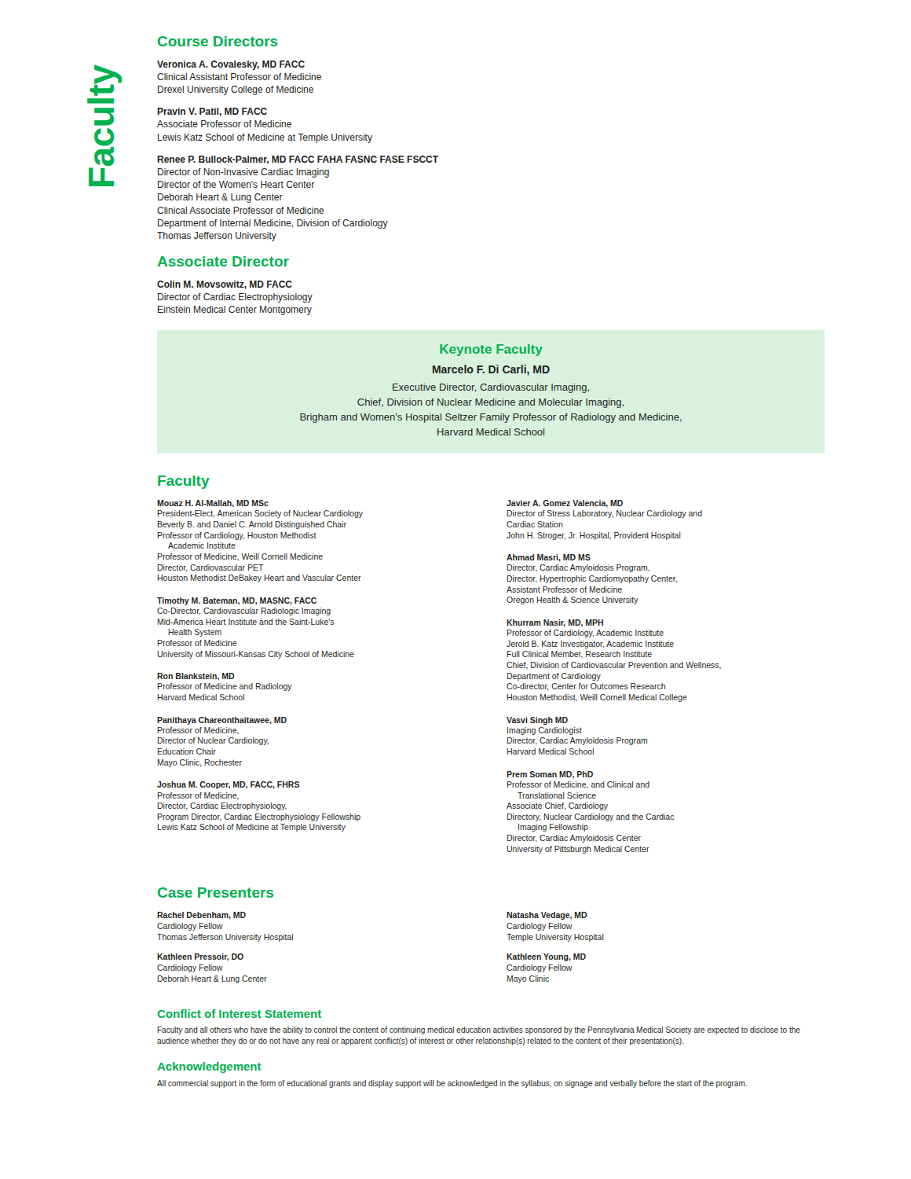Faculty
Course Directors
Veronica A. Covalesky, MD FACC
Clinical Assistant Professor of Medicine
Drexel University College of Medicine
Pravin V. Patil, MD FACC
Associate Professor of Medicine
Lewis Katz School of Medicine at Temple University
Renee P. Bullock-Palmer, MD FACC FAHA FASNC FASE FSCCT
Director of Non-Invasive Cardiac Imaging
Director of the Women's Heart Center
Deborah Heart & Lung Center
Clinical Associate Professor of Medicine
Department of Internal Medicine, Division of Cardiology
Thomas Jefferson University
Associate Director
Colin M. Movsowitz, MD FACC
Director of Cardiac Electrophysiology
Einstein Medical Center Montgomery
Keynote Faculty
Marcelo F. Di Carli, MD
Executive Director, Cardiovascular Imaging,
Chief, Division of Nuclear Medicine and Molecular Imaging,
Brigham and Women's Hospital Seltzer Family Professor of Radiology and Medicine,
Harvard Medical School
Faculty
Mouaz H. Al-Mallah, MD MSc
President-Elect, American Society of Nuclear Cardiology
Beverly B. and Daniel C. Arnold Distinguished Chair
Professor of Cardiology, Houston Methodist
Academic Institute
Professor of Medicine, Weill Cornell Medicine
Director, Cardiovascular PET
Houston Methodist DeBakey Heart and Vascular Center
Timothy M. Bateman, MD, MASNC, FACC
Co-Director, Cardiovascular Radiologic Imaging
Mid-America Heart Institute and the Saint-Luke's
Health System
Professor of Medicine
University of Missouri-Kansas City School of Medicine
Ron Blankstein, MD
Professor of Medicine and Radiology
Harvard Medical School
Panithaya Chareonthaitawee, MD
Professor of Medicine,
Director of Nuclear Cardiology,
Education Chair
Mayo Clinic, Rochester
Joshua M. Cooper, MD, FACC, FHRS
Professor of Medicine,
Director, Cardiac Electrophysiology,
Program Director, Cardiac Electrophysiology Fellowship
Lewis Katz School of Medicine at Temple University
Javier A. Gomez Valencia, MD
Director of Stress Laboratory, Nuclear Cardiology and
Cardiac Station
John H. Stroger, Jr. Hospital, Provident Hospital
Ahmad Masri, MD MS
Director, Cardiac Amyloidosis Program,
Director, Hypertrophic Cardiomyopathy Center,
Assistant Professor of Medicine
Oregon Health & Science University
Khurram Nasir, MD, MPH
Professor of Cardiology, Academic Institute
Jerold B. Katz Investigator, Academic Institute
Full Clinical Member, Research Institute
Chief, Division of Cardiovascular Prevention and Wellness,
Department of Cardiology
Co-director, Center for Outcomes Research
Houston Methodist, Weill Cornell Medical College
Vasvi Singh MD
Imaging Cardiologist
Director, Cardiac Amyloidosis Program
Harvard Medical School
Prem Soman MD, PhD
Professor of Medicine, and Clinical and
Translational Science
Associate Chief, Cardiology
Directory, Nuclear Cardiology and the Cardiac
Imaging Fellowship
Director, Cardiac Amyloidosis Center
University of Pittsburgh Medical Center
Case Presenters
Rachel Debenham, MD
Cardiology Fellow
Thomas Jefferson University Hospital
Kathleen Pressoir, DO
Cardiology Fellow
Deborah Heart & Lung Center
Natasha Vedage, MD
Cardiology Fellow
Temple University Hospital
Kathleen Young, MD
Cardiology Fellow
Mayo Clinic
Conflict of Interest Statement
Faculty and all others who have the ability to control the content of continuing medical education activities sponsored by the Pennsylvania Medical Society are expected to disclose to the audience whether they do or do not have any real or apparent conflict(s) of interest or other relationship(s) related to the content of their presentation(s).
Acknowledgement
All commercial support in the form of educational grants and display support will be acknowledged in the syllabus, on signage and verbally before the start of the program.